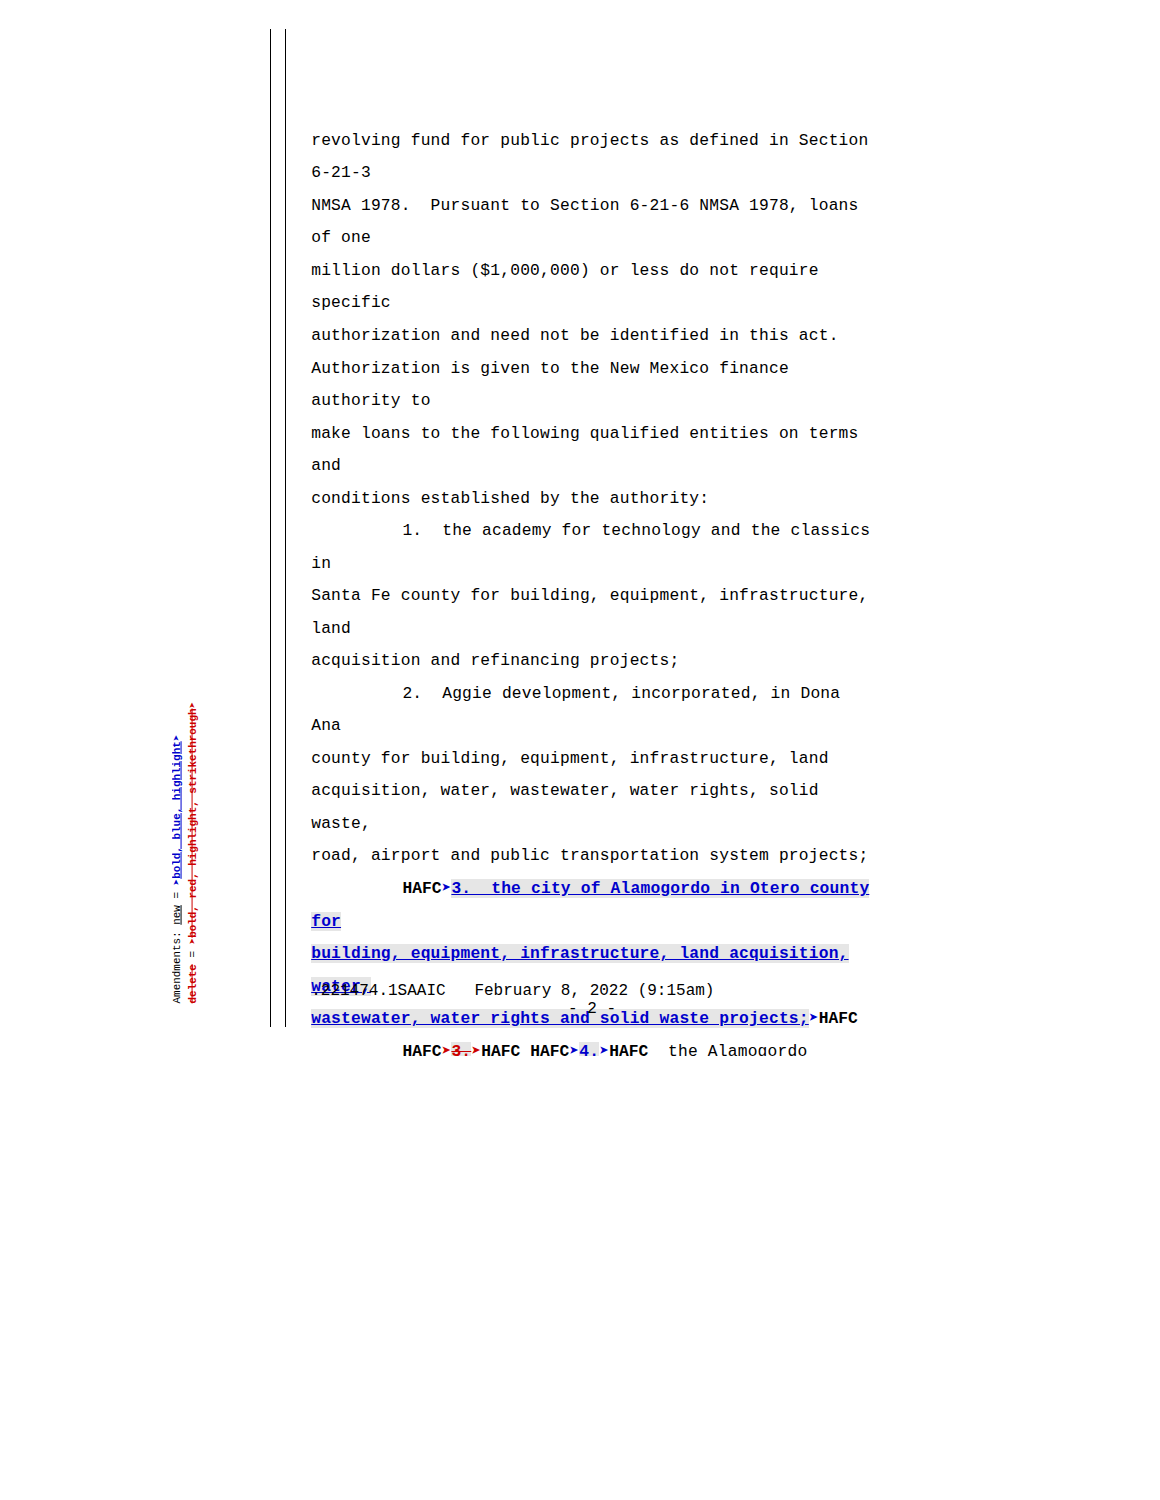underscored material = new [bracketed material] = delete Amendments: new = ➤bold, blue, highlight➤ delete = ➤bold, red, highlight, strikethrough➤
revolving fund for public projects as defined in Section 6-21-3
NMSA 1978. Pursuant to Section 6-21-6 NMSA 1978, loans of one
million dollars ($1,000,000) or less do not require specific
authorization and need not be identified in this act.
Authorization is given to the New Mexico finance authority to
make loans to the following qualified entities on terms and
conditions established by the authority:
1. the academy for technology and the classics in
Santa Fe county for building, equipment, infrastructure, land
acquisition and refinancing projects;
2. Aggie development, incorporated, in Dona Ana
county for building, equipment, infrastructure, land
acquisition, water, wastewater, water rights, solid waste,
road, airport and public transportation system projects;
HAFC➤3. the city of Alamogordo in Otero county for
building, equipment, infrastructure, land acquisition, water,
wastewater, water rights and solid waste projects;➤HAFC
HAFC➤3.➤HAFC HAFC➤4.➤HAFC the Alamogordo public
school district in Otero county for building, equipment,
infrastructure, education technology and land acquisition
projects;
HAFC➤4.➤HAFC HAFC➤5.➤HAFC the city of Albuquerque
in Bernalillo county for building, equipment, infrastructure,
land acquisition, road, airport, public transportation system,
public recreation facility and refinancing projects;
.221474.1SAAIC February 8, 2022 (9:15am)
- 2 -